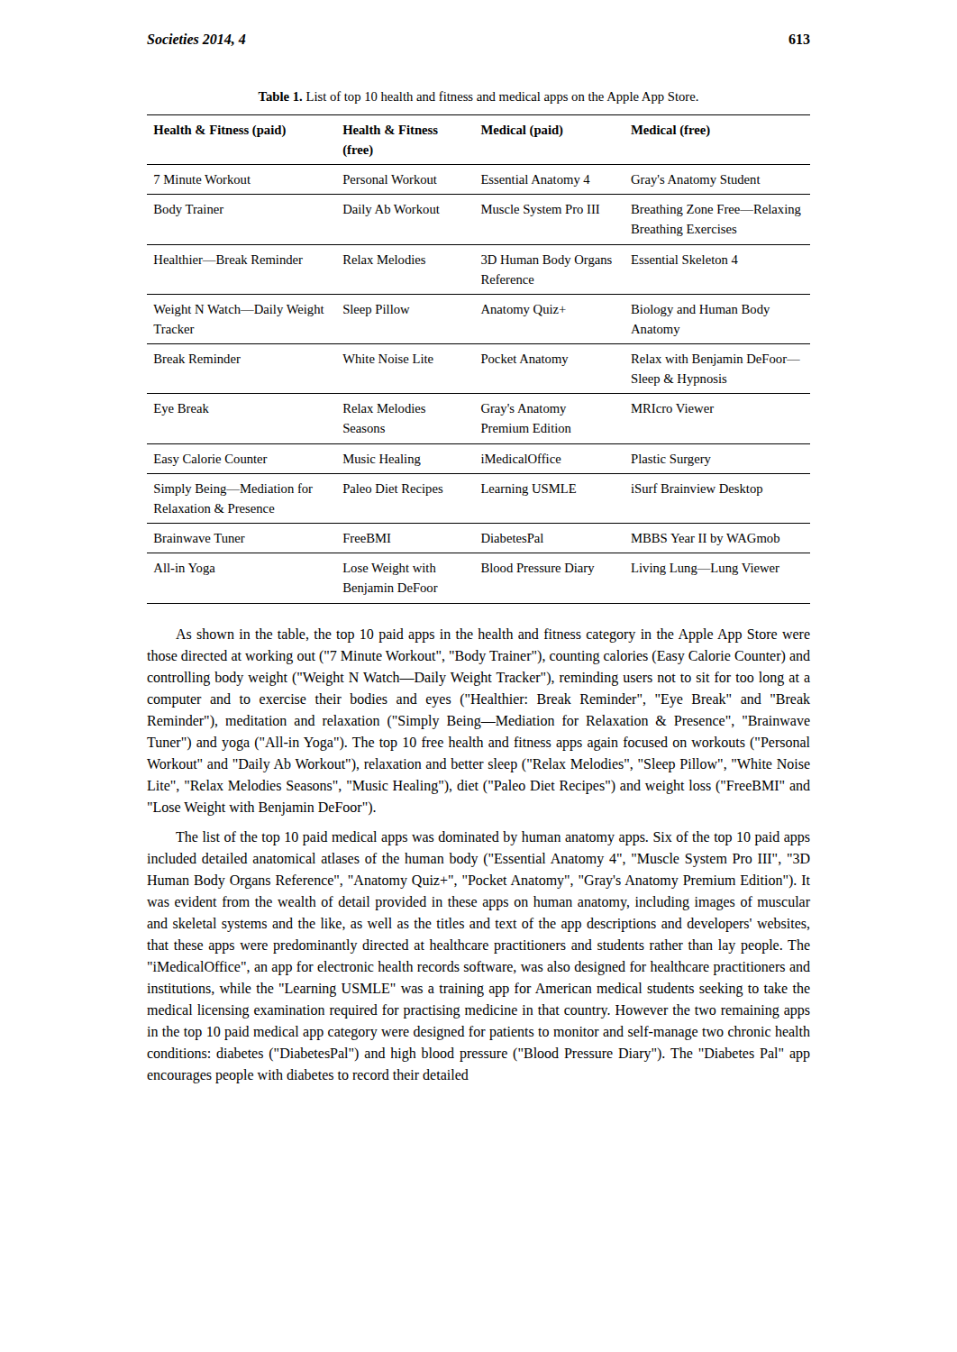Societies 2014, 4 613
Table 1. List of top 10 health and fitness and medical apps on the Apple App Store.
| Health & Fitness (paid) | Health & Fitness (free) | Medical (paid) | Medical (free) |
| --- | --- | --- | --- |
| 7 Minute Workout | Personal Workout | Essential Anatomy 4 | Gray's Anatomy Student |
| Body Trainer | Daily Ab Workout | Muscle System Pro III | Breathing Zone Free—Relaxing Breathing Exercises |
| Healthier—Break Reminder | Relax Melodies | 3D Human Body Organs Reference | Essential Skeleton 4 |
| Weight N Watch—Daily Weight Tracker | Sleep Pillow | Anatomy Quiz+ | Biology and Human Body Anatomy |
| Break Reminder | White Noise Lite | Pocket Anatomy | Relax with Benjamin DeFoor—Sleep & Hypnosis |
| Eye Break | Relax Melodies Seasons | Gray's Anatomy Premium Edition | MRIcro Viewer |
| Easy Calorie Counter | Music Healing | iMedicalOffice | Plastic Surgery |
| Simply Being—Mediation for Relaxation & Presence | Paleo Diet Recipes | Learning USMLE | iSurf Brainview Desktop |
| Brainwave Tuner | FreeBMI | DiabetesPal | MBBS Year II by WAGmob |
| All-in Yoga | Lose Weight with Benjamin DeFoor | Blood Pressure Diary | Living Lung—Lung Viewer |
As shown in the table, the top 10 paid apps in the health and fitness category in the Apple App Store were those directed at working out ("7 Minute Workout", "Body Trainer"), counting calories (Easy Calorie Counter) and controlling body weight ("Weight N Watch—Daily Weight Tracker"), reminding users not to sit for too long at a computer and to exercise their bodies and eyes ("Healthier: Break Reminder", "Eye Break" and "Break Reminder"), meditation and relaxation ("Simply Being—Mediation for Relaxation & Presence", "Brainwave Tuner") and yoga ("All-in Yoga"). The top 10 free health and fitness apps again focused on workouts ("Personal Workout" and "Daily Ab Workout"), relaxation and better sleep ("Relax Melodies", "Sleep Pillow", "White Noise Lite", "Relax Melodies Seasons", "Music Healing"), diet ("Paleo Diet Recipes") and weight loss ("FreeBMI" and "Lose Weight with Benjamin DeFoor").
The list of the top 10 paid medical apps was dominated by human anatomy apps. Six of the top 10 paid apps included detailed anatomical atlases of the human body ("Essential Anatomy 4", "Muscle System Pro III", "3D Human Body Organs Reference", "Anatomy Quiz+", "Pocket Anatomy", "Gray's Anatomy Premium Edition"). It was evident from the wealth of detail provided in these apps on human anatomy, including images of muscular and skeletal systems and the like, as well as the titles and text of the app descriptions and developers' websites, that these apps were predominantly directed at healthcare practitioners and students rather than lay people. The "iMedicalOffice", an app for electronic health records software, was also designed for healthcare practitioners and institutions, while the "Learning USMLE" was a training app for American medical students seeking to take the medical licensing examination required for practising medicine in that country. However the two remaining apps in the top 10 paid medical app category were designed for patients to monitor and self-manage two chronic health conditions: diabetes ("DiabetesPal") and high blood pressure ("Blood Pressure Diary"). The "Diabetes Pal" app encourages people with diabetes to record their detailed